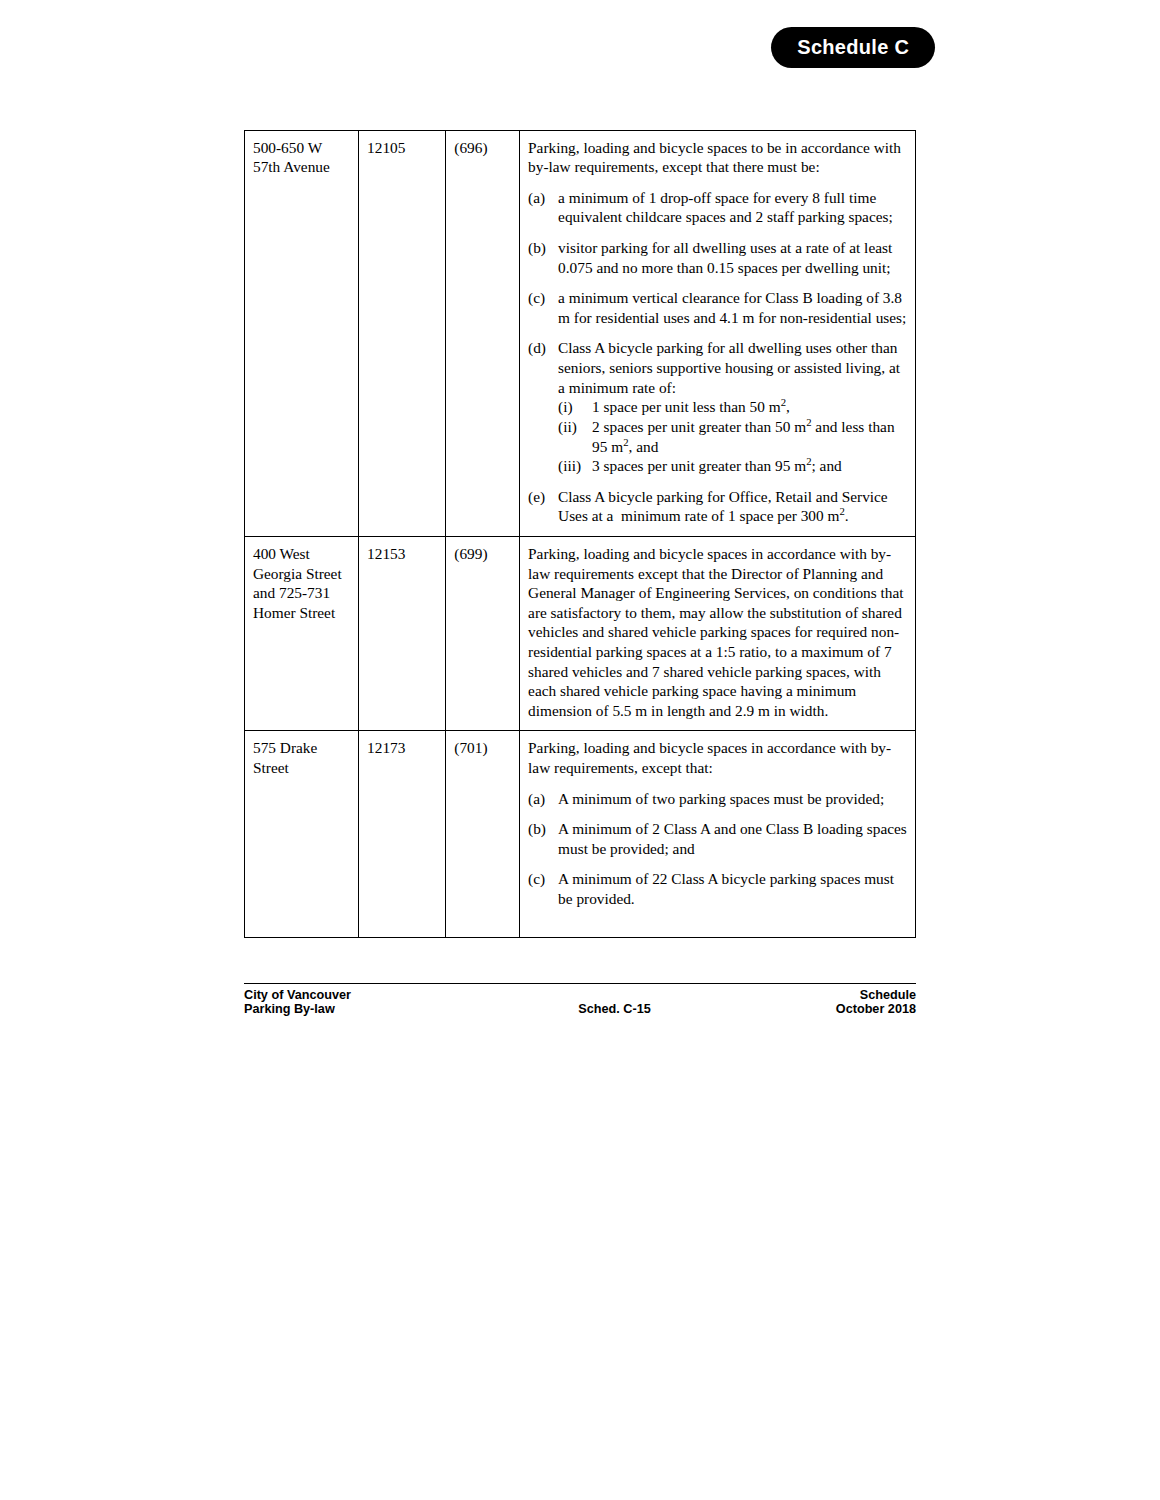Schedule C
| 500-650 W 57th Avenue | 12105 | (696) | Parking, loading and bicycle spaces to be in accordance with by-law requirements, except that there must be: (a) a minimum of 1 drop-off space for every 8 full time equivalent childcare spaces and 2 staff parking spaces; (b) visitor parking for all dwelling uses at a rate of at least 0.075 and no more than 0.15 spaces per dwelling unit; (c) a minimum vertical clearance for Class B loading of 3.8 m for residential uses and 4.1 m for non-residential uses; (d) Class A bicycle parking for all dwelling uses other than seniors, seniors supportive housing or assisted living, at a minimum rate of: (i) 1 space per unit less than 50 m 2 , (ii) 2 spaces per unit greater than 50 m 2 and less than 95 m 2 , and (iii) 3 spaces per unit greater than 95 m 2 ; and (e) Class A bicycle parking for Office, Retail and Service Uses at a minimum rate of 1 space per 300 m 2 . |
| 400 West Georgia Street and 725-731 Homer Street | 12153 | (699) | Parking, loading and bicycle spaces in accordance with by-law requirements except that the Director of Planning and General Manager of Engineering Services, on conditions that are satisfactory to them, may allow the substitution of shared vehicles and shared vehicle parking spaces for required non-residential parking spaces at a 1:5 ratio, to a maximum of 7 shared vehicles and 7 shared vehicle parking spaces, with each shared vehicle parking space having a minimum dimension of 5.5 m in length and 2.9 m in width. |
| 575 Drake Street | 12173 | (701) | Parking, loading and bicycle spaces in accordance with by-law requirements, except that: (a) A minimum of two parking spaces must be provided; (b) A minimum of 2 Class A and one Class B loading spaces must be provided; and (c) A minimum of 22 Class A bicycle parking spaces must be provided. |
| City of Vancouver | | Schedule |
| Parking By-law | Sched. C-15 | October 2018 |